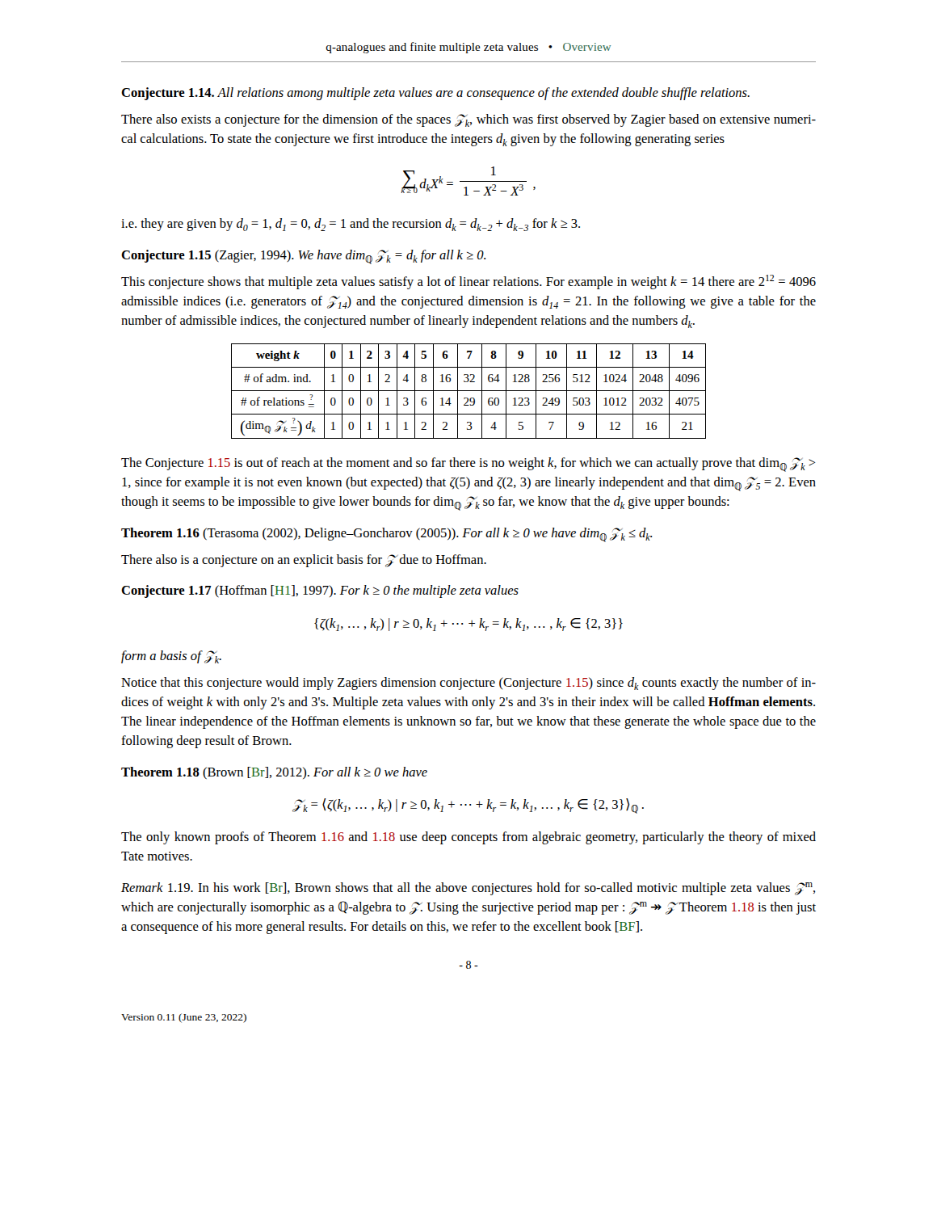q-analogues and finite multiple zeta values • Overview
Conjecture 1.14. All relations among multiple zeta values are a consequence of the extended double shuffle relations.
There also exists a conjecture for the dimension of the spaces 𝒵k, which was first observed by Zagier based on extensive numerical calculations. To state the conjecture we first introduce the integers dk given by the following generating series
∑k ≥ 0 dkXk = 11 − X2 − X3 ,
i.e. they are given by d0 = 1, d1 = 0, d2 = 1 and the recursion dk = dk−2 + dk−3 for k ≥ 3.
Conjecture 1.15 (Zagier, 1994). We have dimℚ 𝒵k = dk for all k ≥ 0.
This conjecture shows that multiple zeta values satisfy a lot of linear relations. For example in weight k = 14 there are 212 = 4096 admissible indices (i.e. generators of 𝒵14) and the conjectured dimension is d14 = 21. In the following we give a table for the number of admissible indices, the conjectured number of linearly independent relations and the numbers dk.
| weight k | 0 | 1 | 2 | 3 | 4 | 5 | 6 | 7 | 8 | 9 | 10 | 11 | 12 | 13 | 14 |
| --- | --- | --- | --- | --- | --- | --- | --- | --- | --- | --- | --- | --- | --- | --- | --- |
| # of adm. ind. | 1 | 0 | 1 | 2 | 4 | 8 | 16 | 32 | 64 | 128 | 256 | 512 | 1024 | 2048 | 4096 |
| # of relations ? = | 0 | 0 | 0 | 1 | 3 | 6 | 14 | 29 | 60 | 123 | 249 | 503 | 1012 | 2032 | 4075 |
| ( dim ℚ 𝒵 k ? = ) d k | 1 | 0 | 1 | 1 | 1 | 2 | 2 | 3 | 4 | 5 | 7 | 9 | 12 | 16 | 21 |
The Conjecture 1.15 is out of reach at the moment and so far there is no weight k, for which we can actually prove that dimℚ 𝒵k > 1, since for example it is not even known (but expected) that ζ(5) and ζ(2, 3) are linearly independent and that dimℚ 𝒵5 = 2. Even though it seems to be impossible to give lower bounds for dimℚ 𝒵k so far, we know that the dk give upper bounds:
Theorem 1.16 (Terasoma (2002), Deligne–Goncharov (2005)). For all k ≥ 0 we have dimℚ 𝒵k ≤ dk.
There also is a conjecture on an explicit basis for 𝒵 due to Hoffman.
Conjecture 1.17 (Hoffman [H1], 1997). For k ≥ 0 the multiple zeta values
{ζ(k1, … , kr) | r ≥ 0, k1 + ⋯ + kr = k, k1, … , kr ∈ {2, 3}}
form a basis of 𝒵k.
Notice that this conjecture would imply Zagiers dimension conjecture (Conjecture 1.15) since dk counts exactly the number of indices of weight k with only 2's and 3's. Multiple zeta values with only 2's and 3's in their index will be called Hoffman elements. The linear independence of the Hoffman elements is unknown so far, but we know that these generate the whole space due to the following deep result of Brown.
Theorem 1.18 (Brown [Br], 2012). For all k ≥ 0 we have
𝒵k = ⟨ζ(k1, … , kr) | r ≥ 0, k1 + ⋯ + kr = k, k1, … , kr ∈ {2, 3}⟩ℚ .
The only known proofs of Theorem 1.16 and 1.18 use deep concepts from algebraic geometry, particularly the theory of mixed Tate motives.
Remark 1.19. In his work [Br], Brown shows that all the above conjectures hold for so-called motivic multiple zeta values 𝒵m, which are conjecturally isomorphic as a ℚ-algebra to 𝒵. Using the surjective period map per : 𝒵m ↠ 𝒵 Theorem 1.18 is then just a consequence of his more general results. For details on this, we refer to the excellent book [BF].
- 8 -
Version 0.11 (June 23, 2022)